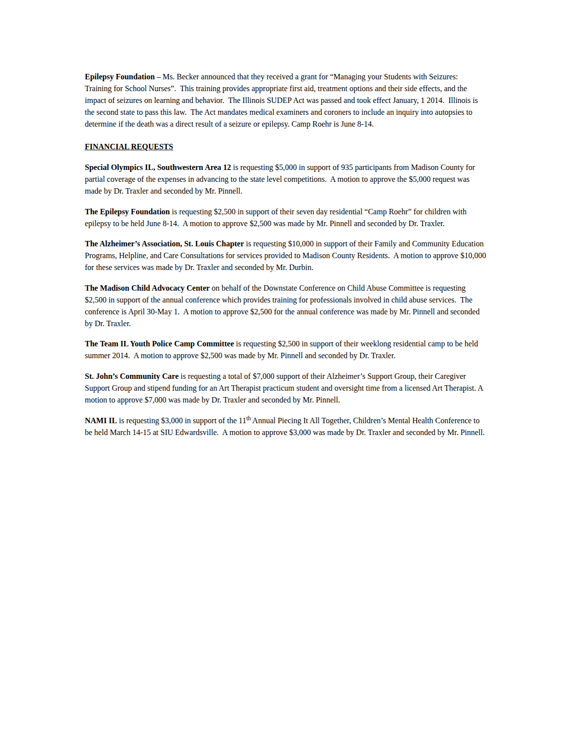Epilepsy Foundation – Ms. Becker announced that they received a grant for “Managing your Students with Seizures: Training for School Nurses”. This training provides appropriate first aid, treatment options and their side effects, and the impact of seizures on learning and behavior. The Illinois SUDEP Act was passed and took effect January, 1 2014. Illinois is the second state to pass this law. The Act mandates medical examiners and coroners to include an inquiry into autopsies to determine if the death was a direct result of a seizure or epilepsy. Camp Roehr is June 8-14.
FINANCIAL REQUESTS
Special Olympics IL, Southwestern Area 12 is requesting $5,000 in support of 935 participants from Madison County for partial coverage of the expenses in advancing to the state level competitions. A motion to approve the $5,000 request was made by Dr. Traxler and seconded by Mr. Pinnell.
The Epilepsy Foundation is requesting $2,500 in support of their seven day residential “Camp Roehr” for children with epilepsy to be held June 8-14. A motion to approve $2,500 was made by Mr. Pinnell and seconded by Dr. Traxler.
The Alzheimer’s Association, St. Louis Chapter is requesting $10,000 in support of their Family and Community Education Programs, Helpline, and Care Consultations for services provided to Madison County Residents. A motion to approve $10,000 for these services was made by Dr. Traxler and seconded by Mr. Durbin.
The Madison Child Advocacy Center on behalf of the Downstate Conference on Child Abuse Committee is requesting $2,500 in support of the annual conference which provides training for professionals involved in child abuse services. The conference is April 30-May 1. A motion to approve $2,500 for the annual conference was made by Mr. Pinnell and seconded by Dr. Traxler.
The Team IL Youth Police Camp Committee is requesting $2,500 in support of their weeklong residential camp to be held summer 2014. A motion to approve $2,500 was made by Mr. Pinnell and seconded by Dr. Traxler.
St. John’s Community Care is requesting a total of $7,000 support of their Alzheimer’s Support Group, their Caregiver Support Group and stipend funding for an Art Therapist practicum student and oversight time from a licensed Art Therapist. A motion to approve $7,000 was made by Dr. Traxler and seconded by Mr. Pinnell.
NAMI IL is requesting $3,000 in support of the 11th Annual Piecing It All Together, Children’s Mental Health Conference to be held March 14-15 at SIU Edwardsville. A motion to approve $3,000 was made by Dr. Traxler and seconded by Mr. Pinnell.